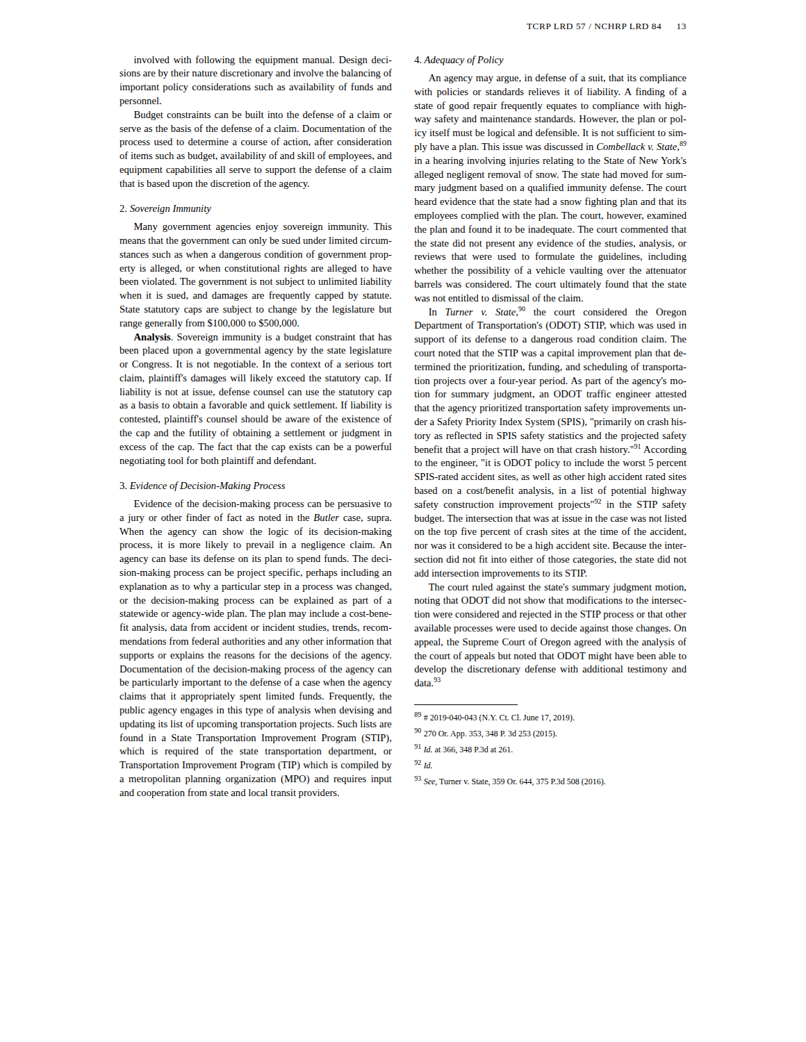TCRP LRD 57 / NCHRP LRD 8413
involved with following the equipment manual. Design decisions are by their nature discretionary and involve the balancing of important policy considerations such as availability of funds and personnel.
Budget constraints can be built into the defense of a claim or serve as the basis of the defense of a claim. Documentation of the process used to determine a course of action, after consideration of items such as budget, availability of and skill of employees, and equipment capabilities all serve to support the defense of a claim that is based upon the discretion of the agency.
2. Sovereign Immunity
Many government agencies enjoy sovereign immunity. This means that the government can only be sued under limited circumstances such as when a dangerous condition of government property is alleged, or when constitutional rights are alleged to have been violated. The government is not subject to unlimited liability when it is sued, and damages are frequently capped by statute. State statutory caps are subject to change by the legislature but range generally from $100,000 to $500,000.
Analysis. Sovereign immunity is a budget constraint that has been placed upon a governmental agency by the state legislature or Congress. It is not negotiable. In the context of a serious tort claim, plaintiff's damages will likely exceed the statutory cap. If liability is not at issue, defense counsel can use the statutory cap as a basis to obtain a favorable and quick settlement. If liability is contested, plaintiff's counsel should be aware of the existence of the cap and the futility of obtaining a settlement or judgment in excess of the cap. The fact that the cap exists can be a powerful negotiating tool for both plaintiff and defendant.
3. Evidence of Decision-Making Process
Evidence of the decision-making process can be persuasive to a jury or other finder of fact as noted in the Butler case, supra. When the agency can show the logic of its decision-making process, it is more likely to prevail in a negligence claim. An agency can base its defense on its plan to spend funds. The decision-making process can be project specific, perhaps including an explanation as to why a particular step in a process was changed, or the decision-making process can be explained as part of a statewide or agency-wide plan. The plan may include a cost-benefit analysis, data from accident or incident studies, trends, recommendations from federal authorities and any other information that supports or explains the reasons for the decisions of the agency. Documentation of the decision-making process of the agency can be particularly important to the defense of a case when the agency claims that it appropriately spent limited funds. Frequently, the public agency engages in this type of analysis when devising and updating its list of upcoming transportation projects. Such lists are found in a State Transportation Improvement Program (STIP), which is required of the state transportation department, or Transportation Improvement Program (TIP) which is compiled by a metropolitan planning organization (MPO) and requires input and cooperation from state and local transit providers.
4. Adequacy of Policy
An agency may argue, in defense of a suit, that its compliance with policies or standards relieves it of liability. A finding of a state of good repair frequently equates to compliance with highway safety and maintenance standards. However, the plan or policy itself must be logical and defensible. It is not sufficient to simply have a plan. This issue was discussed in Combellack v. State,89 in a hearing involving injuries relating to the State of New York's alleged negligent removal of snow. The state had moved for summary judgment based on a qualified immunity defense. The court heard evidence that the state had a snow fighting plan and that its employees complied with the plan. The court, however, examined the plan and found it to be inadequate. The court commented that the state did not present any evidence of the studies, analysis, or reviews that were used to formulate the guidelines, including whether the possibility of a vehicle vaulting over the attenuator barrels was considered. The court ultimately found that the state was not entitled to dismissal of the claim.
In Turner v. State,90 the court considered the Oregon Department of Transportation's (ODOT) STIP, which was used in support of its defense to a dangerous road condition claim. The court noted that the STIP was a capital improvement plan that determined the prioritization, funding, and scheduling of transportation projects over a four-year period. As part of the agency's motion for summary judgment, an ODOT traffic engineer attested that the agency prioritized transportation safety improvements under a Safety Priority Index System (SPIS), "primarily on crash history as reflected in SPIS safety statistics and the projected safety benefit that a project will have on that crash history."91 According to the engineer, "it is ODOT policy to include the worst 5 percent SPIS-rated accident sites, as well as other high accident rated sites based on a cost/benefit analysis, in a list of potential highway safety construction improvement projects"92 in the STIP safety budget. The intersection that was at issue in the case was not listed on the top five percent of crash sites at the time of the accident, nor was it considered to be a high accident site. Because the intersection did not fit into either of those categories, the state did not add intersection improvements to its STIP.
The court ruled against the state's summary judgment motion, noting that ODOT did not show that modifications to the intersection were considered and rejected in the STIP process or that other available processes were used to decide against those changes. On appeal, the Supreme Court of Oregon agreed with the analysis of the court of appeals but noted that ODOT might have been able to develop the discretionary defense with additional testimony and data.93
89# 2019-040-043 (N.Y. Ct. Cl. June 17, 2019).
90270 Or. App. 353, 348 P. 3d 253 (2015).
91 Id. at 366, 348 P.3d at 261.
92 Id.
93 See, Turner v. State, 359 Or. 644, 375 P.3d 508 (2016).